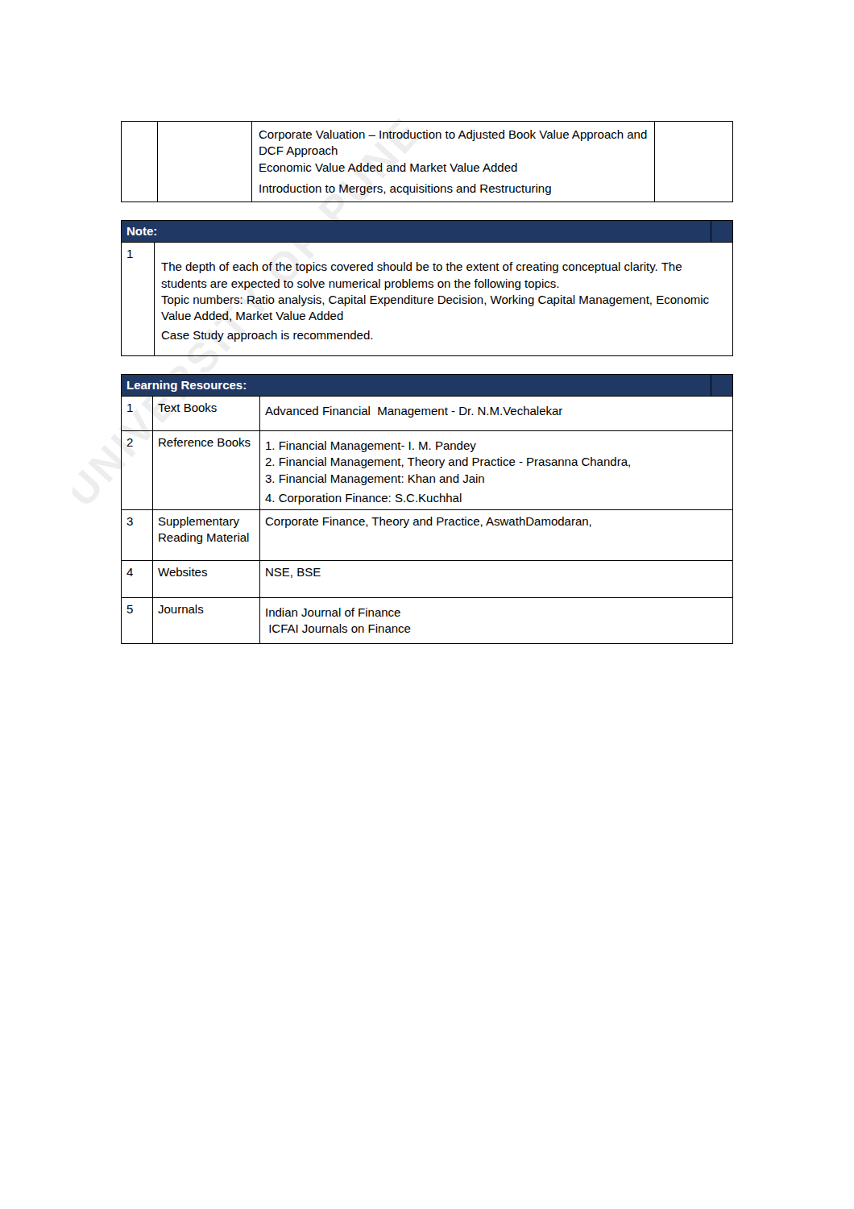UNIVERSITY OF PUNE
| | | Corporate Valuation – Introduction to Adjusted Book Value Approach and DCF Approach Economic Value Added and Market Value Added Introduction to Mergers, acquisitions and Restructuring | |
| Note: | |
| 1 | The depth of each of the topics covered should be to the extent of creating conceptual clarity. The students are expected to solve numerical problems on the following topics. Topic numbers: Ratio analysis, Capital Expenditure Decision, Working Capital Management, Economic Value Added, Market Value Added Case Study approach is recommended. |
| Learning Resources: | |
| 1 | Text Books | Advanced Financial Management - Dr. N.M.Vechalekar |
| 2 | Reference Books | 1. Financial Management- I. M. Pandey 2. Financial Management, Theory and Practice - Prasanna Chandra, 3. Financial Management: Khan and Jain 4. Corporation Finance: S.C.Kuchhal |
| 3 | Supplementary Reading Material | Corporate Finance, Theory and Practice, AswathDamodaran, |
| 4 | Websites | NSE, BSE |
| 5 | Journals | Indian Journal of Finance ICFAI Journals on Finance |